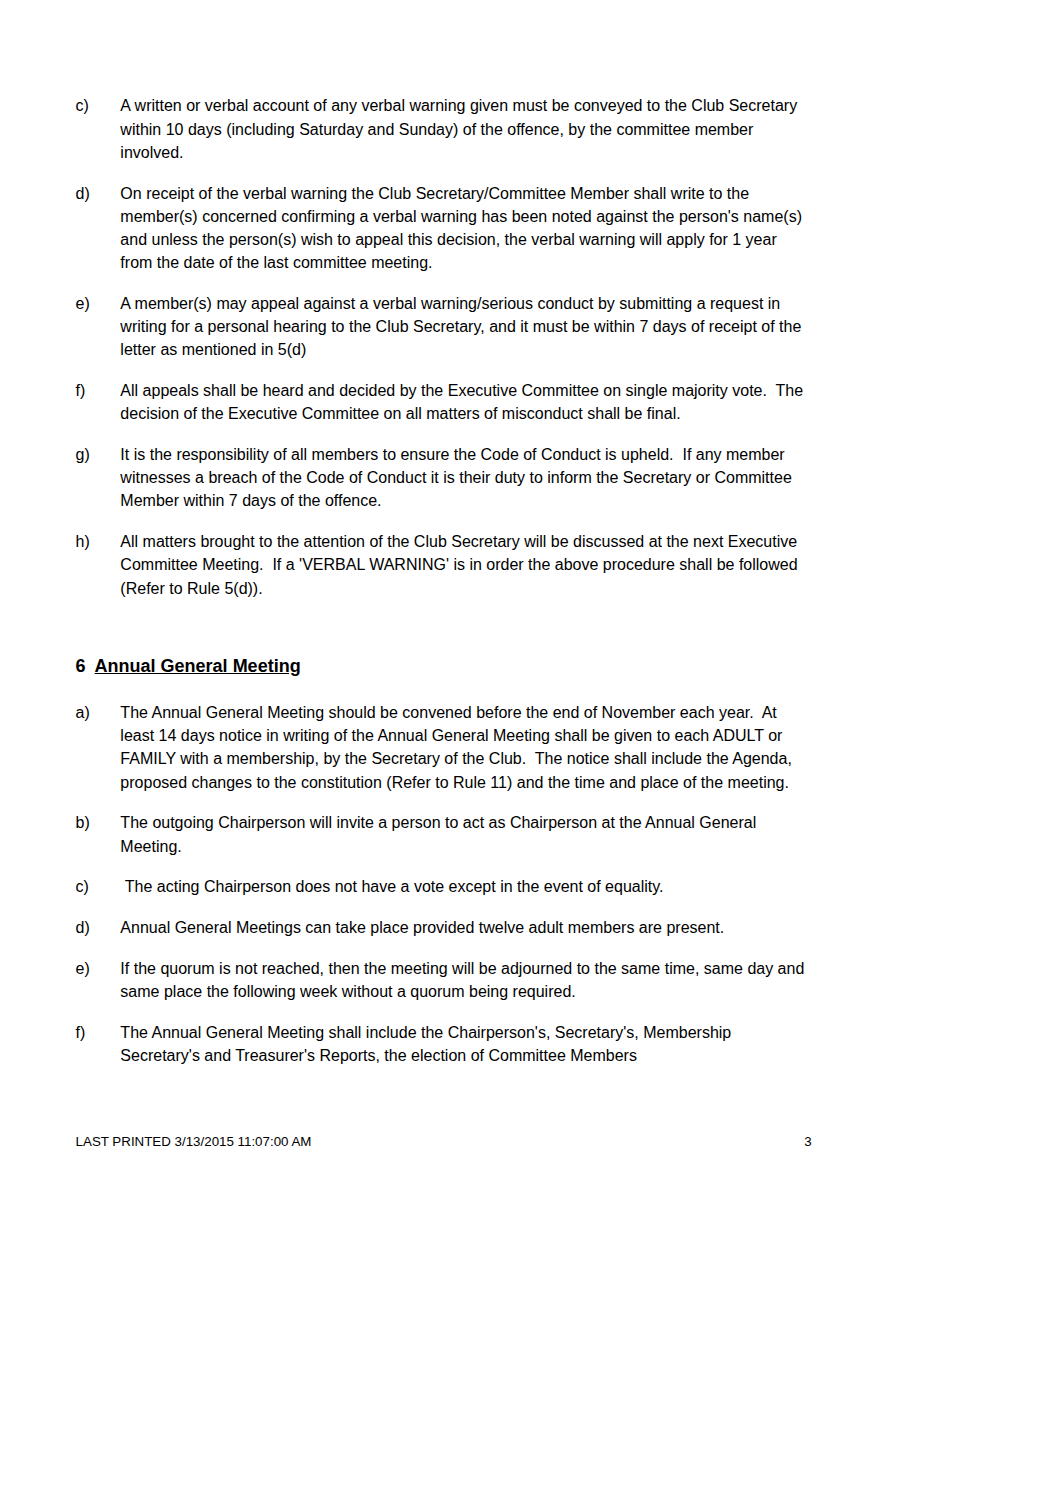c)
A written or verbal account of any verbal warning given must be conveyed to the Club Secretary within 10 days (including Saturday and Sunday) of the offence, by the committee member involved.
d)
On receipt of the verbal warning the Club Secretary/Committee Member shall write to the member(s) concerned confirming a verbal warning has been noted against the person's name(s) and unless the person(s) wish to appeal this decision, the verbal warning will apply for 1 year from the date of the last committee meeting.
e)
A member(s) may appeal against a verbal warning/serious conduct by submitting a request in writing for a personal hearing to the Club Secretary, and it must be within 7 days of receipt of the letter as mentioned in 5(d)
f)
All appeals shall be heard and decided by the Executive Committee on single majority vote. The decision of the Executive Committee on all matters of misconduct shall be final.
g)
It is the responsibility of all members to ensure the Code of Conduct is upheld. If any member witnesses a breach of the Code of Conduct it is their duty to inform the Secretary or Committee Member within 7 days of the offence.
h)
All matters brought to the attention of the Club Secretary will be discussed at the next Executive Committee Meeting. If a 'VERBAL WARNING' is in order the above procedure shall be followed (Refer to Rule 5(d)).
6 Annual General Meeting
a)
The Annual General Meeting should be convened before the end of November each year. At least 14 days notice in writing of the Annual General Meeting shall be given to each ADULT or FAMILY with a membership, by the Secretary of the Club. The notice shall include the Agenda, proposed changes to the constitution (Refer to Rule 11) and the time and place of the meeting.
b)
The outgoing Chairperson will invite a person to act as Chairperson at the Annual General Meeting.
c)
The acting Chairperson does not have a vote except in the event of equality.
d)
Annual General Meetings can take place provided twelve adult members are present.
e)
If the quorum is not reached, then the meeting will be adjourned to the same time, same day and same place the following week without a quorum being required.
f)
The Annual General Meeting shall include the Chairperson's, Secretary's, Membership Secretary's and Treasurer's Reports, the election of Committee Members
LAST PRINTED 3/13/2015 11:07:00 AM 3